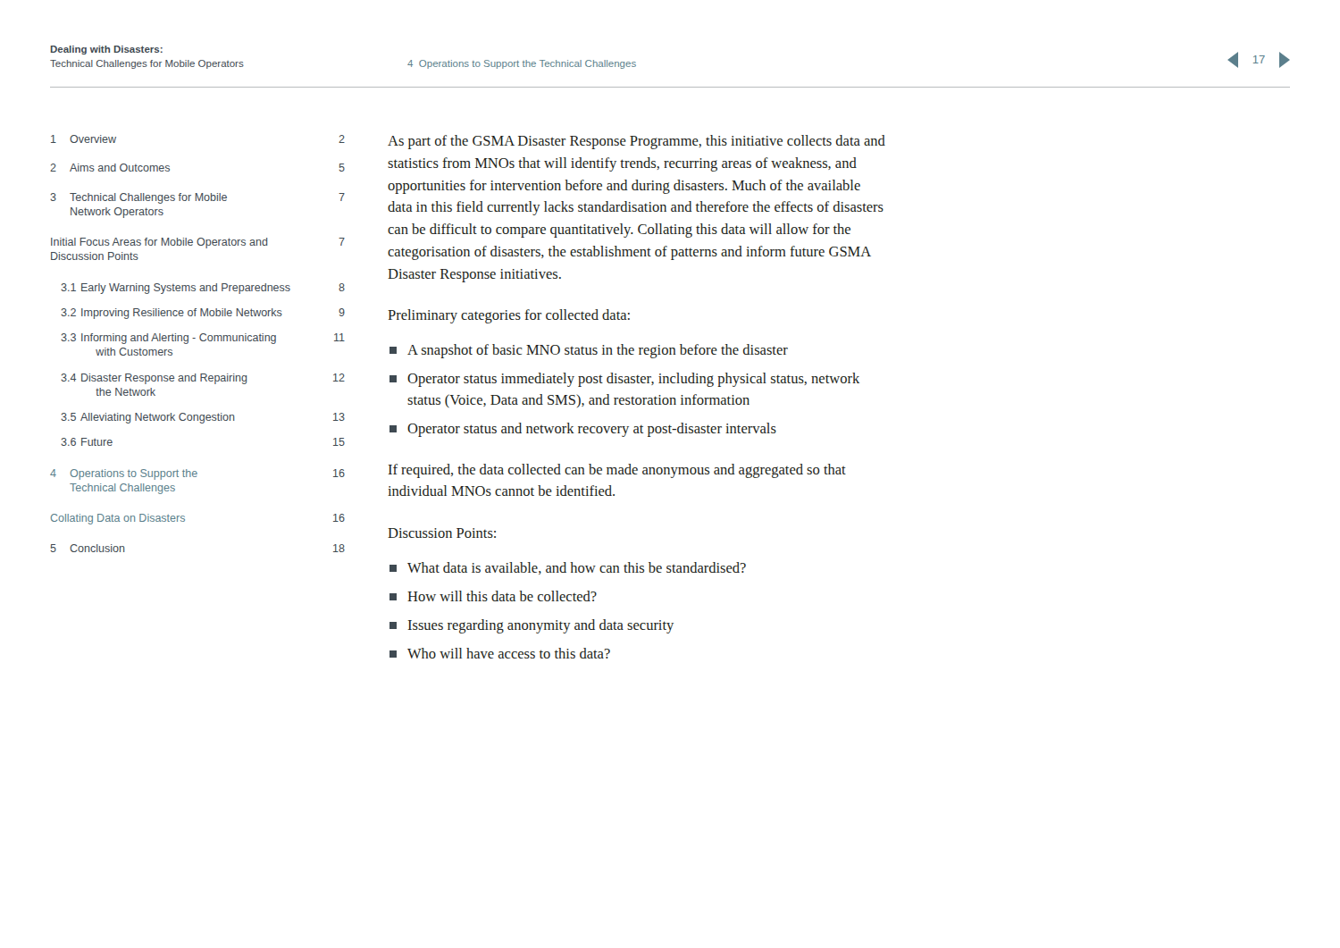Dealing with Disasters:
Technical Challenges for Mobile Operators
4 Operations to Support the Technical Challenges
17
1 Overview 2
2 Aims and Outcomes 5
3 Technical Challenges for Mobile
Network Operators 7
Initial Focus Areas for Mobile Operators and
Discussion Points 7
3.1 Early Warning Systems and Preparedness 8
3.2 Improving Resilience of Mobile Networks 9
3.3 Informing and Alerting - Communicating
with Customers 11
3.4 Disaster Response and Repairing
the Network 12
3.5 Alleviating Network Congestion 13
3.6 Future 15
4 Operations to Support the
Technical Challenges 16
Collating Data on Disasters 16
5 Conclusion 18
As part of the GSMA Disaster Response Programme, this initiative collects data and statistics from MNOs that will identify trends, recurring areas of weakness, and opportunities for intervention before and during disasters. Much of the available data in this field currently lacks standardisation and therefore the effects of disasters can be difficult to compare quantitatively. Collating this data will allow for the categorisation of disasters, the establishment of patterns and inform future GSMA Disaster Response initiatives.
Preliminary categories for collected data:
A snapshot of basic MNO status in the region before the disaster
Operator status immediately post disaster, including physical status, network status (Voice, Data and SMS), and restoration information
Operator status and network recovery at post-disaster intervals
If required, the data collected can be made anonymous and aggregated so that individual MNOs cannot be identified.
Discussion Points:
What data is available, and how can this be standardised?
How will this data be collected?
Issues regarding anonymity and data security
Who will have access to this data?